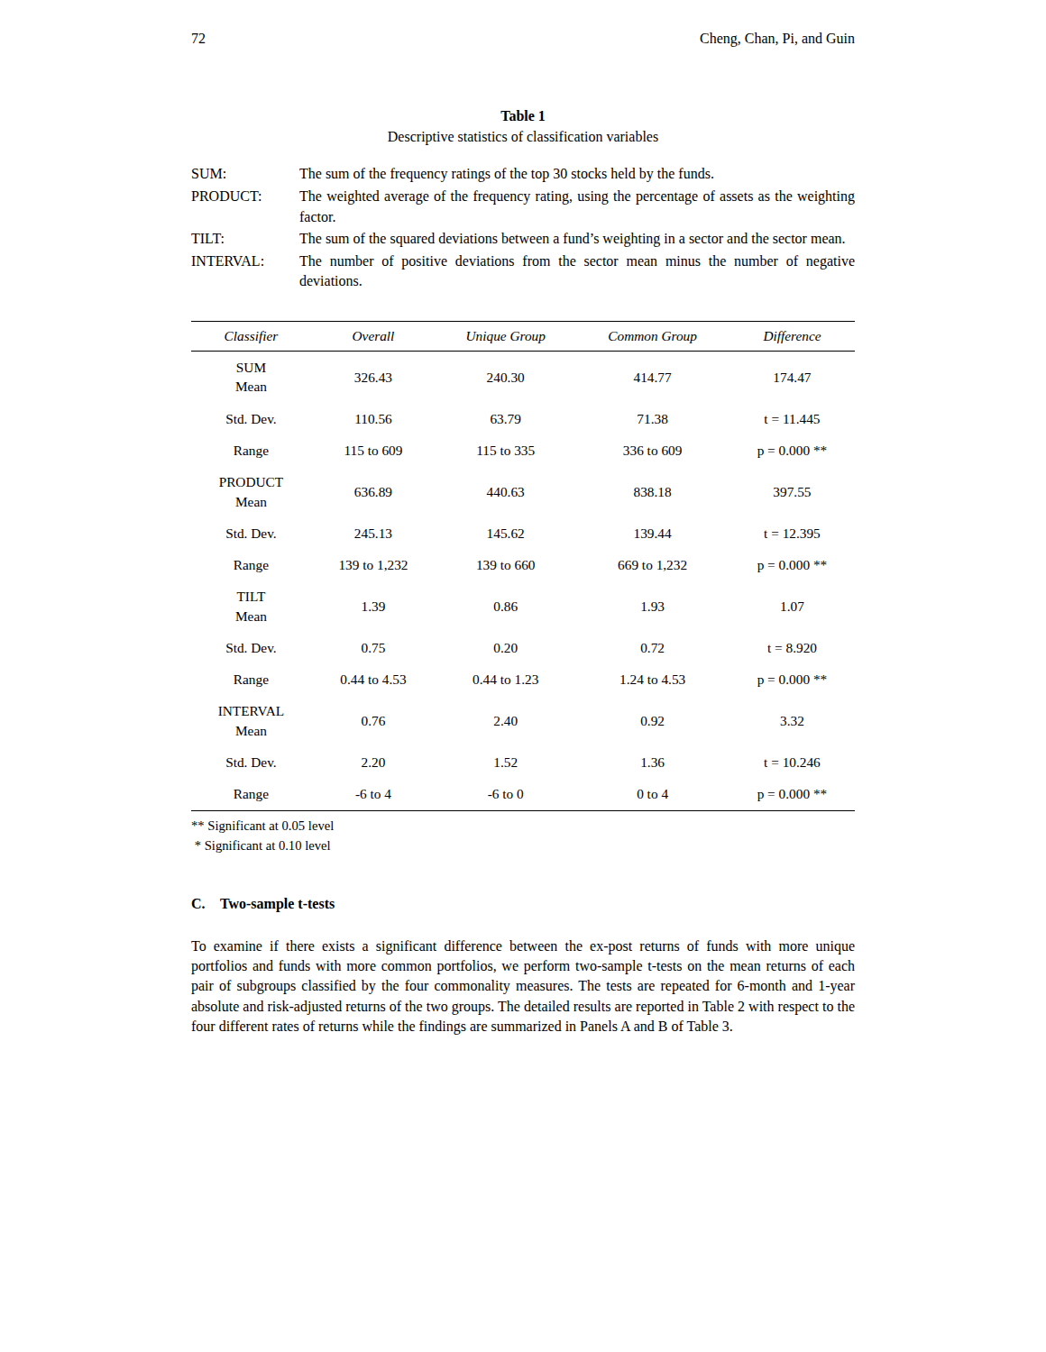72 Cheng, Chan, Pi, and Guin
Table 1 Descriptive statistics of classification variables
SUM:
The sum of the frequency ratings of the top 30 stocks held by the funds.
PRODUCT:
The weighted average of the frequency rating, using the percentage of assets as the weighting factor.
TILT:
The sum of the squared deviations between a fund’s weighting in a sector and the sector mean.
INTERVAL:
The number of positive deviations from the sector mean minus the number of negative deviations.
| Classifier | Overall | Unique Group | Common Group | Difference |
| --- | --- | --- | --- | --- |
| SUM Mean | 326.43 | 240.30 | 414.77 | 174.47 |
| Std. Dev. | 110.56 | 63.79 | 71.38 | t = 11.445 |
| Range | 115 to 609 | 115 to 335 | 336 to 609 | p = 0.000 ** |
| PRODUCT Mean | 636.89 | 440.63 | 838.18 | 397.55 |
| Std. Dev. | 245.13 | 145.62 | 139.44 | t = 12.395 |
| Range | 139 to 1,232 | 139 to 660 | 669 to 1,232 | p = 0.000 ** |
| TILT Mean | 1.39 | 0.86 | 1.93 | 1.07 |
| Std. Dev. | 0.75 | 0.20 | 0.72 | t = 8.920 |
| Range | 0.44 to 4.53 | 0.44 to 1.23 | 1.24 to 4.53 | p = 0.000 ** |
| INTERVAL Mean | 0.76 | 2.40 | 0.92 | 3.32 |
| Std. Dev. | 2.20 | 1.52 | 1.36 | t = 10.246 |
| Range | -6 to 4 | -6 to 0 | 0 to 4 | p = 0.000 ** |
** Significant at 0.05 level
* Significant at 0.10 level
C. Two-sample t-tests
To examine if there exists a significant difference between the ex-post returns of funds with more unique portfolios and funds with more common portfolios, we perform two-sample t-tests on the mean returns of each pair of subgroups classified by the four commonality measures. The tests are repeated for 6-month and 1-year absolute and risk-adjusted returns of the two groups. The detailed results are reported in Table 2 with respect to the four different rates of returns while the findings are summarized in Panels A and B of Table 3.